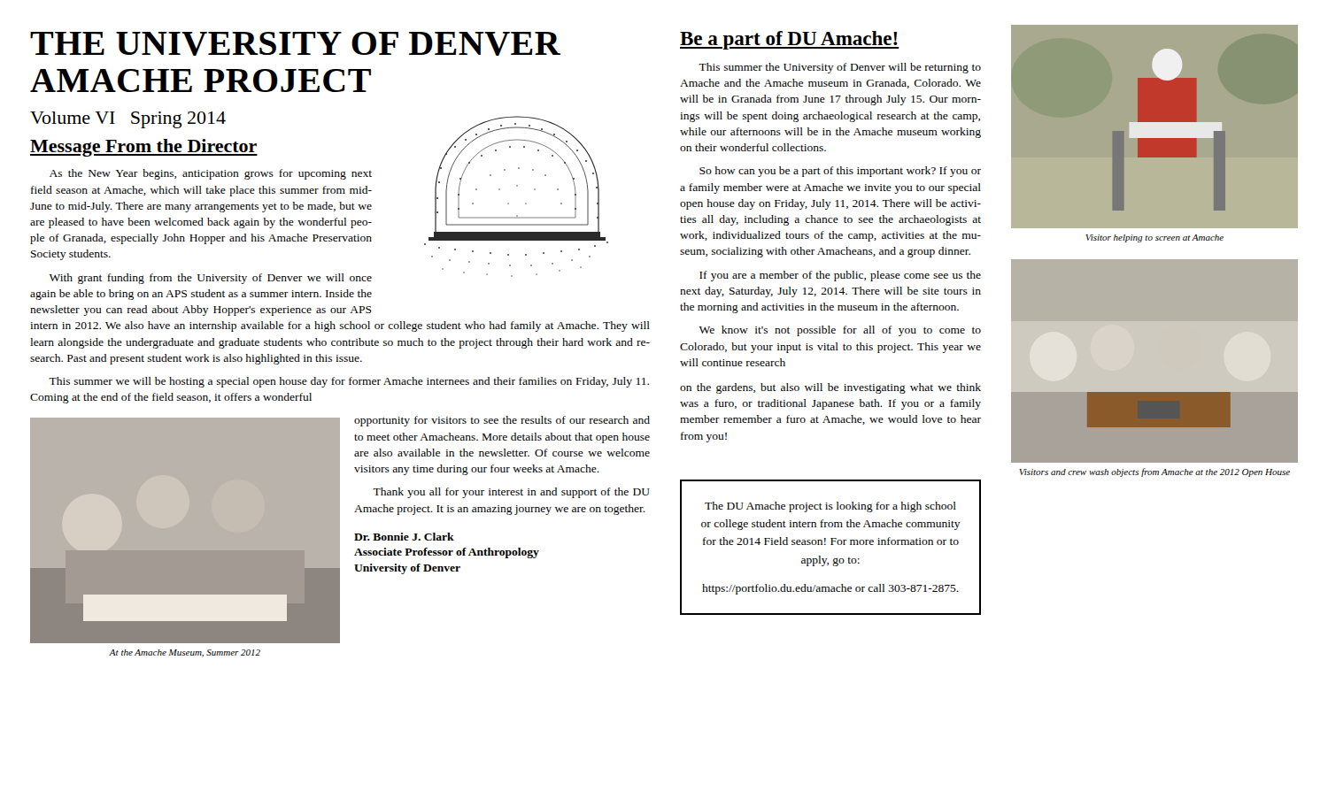THE UNIVERSITY OF DENVER
AMACHE PROJECT
Volume VI Spring 2014
Message From the Director
As the New Year begins, anticipation grows for upcoming next field season at Amache, which will take place this summer from mid-June to mid-July. There are many arrangements yet to be made, but we are pleased to have been welcomed back again by the wonderful people of Granada, especially John Hopper and his Amache Preservation Society students.
With grant funding from the University of Denver we will once again be able to bring on an APS student as a summer intern. Inside the newsletter you can read about Abby Hopper's experience as our APS intern in 2012. We also have an internship available for a high school or college student who had family at Amache. They will learn alongside the undergraduate and graduate students who contribute so much to the project through their hard work and research. Past and present student work is also highlighted in this issue.
This summer we will be hosting a special open house day for former Amache internees and their families on Friday, July 11. Coming at the end of the field season, it offers a wonderful
At the Amache Museum, Summer 2012
opportunity for visitors to see the results of our research and to meet other Amacheans. More details about that open house are also available in the newsletter. Of course we welcome visitors any time during our four weeks at Amache.
Thank you all for your interest in and support of the DU Amache project. It is an amazing journey we are on together.
Dr. Bonnie J. Clark
Associate Professor of Anthropology
University of Denver
Be a part of DU Amache!
This summer the University of Denver will be returning to Amache and the Amache museum in Granada, Colorado. We will be in Granada from June 17 through July 15. Our mornings will be spent doing archaeological research at the camp, while our afternoons will be in the Amache museum working on their wonderful collections.
So how can you be a part of this important work? If you or a family member were at Amache we invite you to our special open house day on Friday, July 11, 2014. There will be activities all day, including a chance to see the archaeologists at work, individualized tours of the camp, activities at the museum, socializing with other Amacheans, and a group dinner.
If you are a member of the public, please come see us the next day, Saturday, July 12, 2014. There will be site tours in the morning and activities in the museum in the afternoon.
We know it's not possible for all of you to come to Colorado, but your input is vital to this project. This year we will continue research
on the gardens, but also will be investigating what we think was a furo, or traditional Japanese bath. If you or a family member remember a furo at Amache, we would love to hear from you!
The DU Amache project is looking for a high school or college student intern from the Amache community for the 2014 Field season! For more information or to apply, go to:
https://portfolio.du.edu/amache or call 303-871-2875.
Visitor helping to screen at Amache
Visitors and crew wash objects from Amache at the 2012 Open House